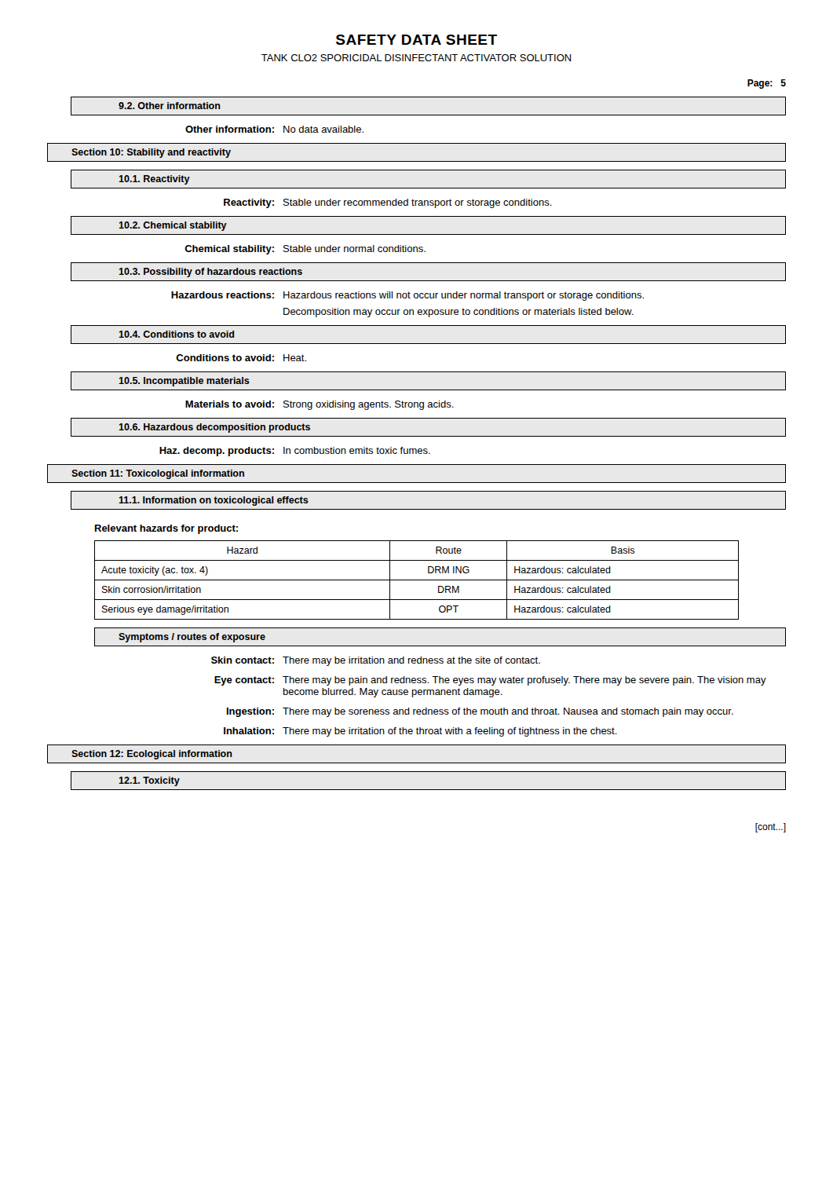SAFETY DATA SHEET
TANK CLO2 SPORICIDAL DISINFECTANT ACTIVATOR SOLUTION
Page:5
9.2. Other information
Other information:
No data available.
Section 10: Stability and reactivity
10.1. Reactivity
Reactivity:
Stable under recommended transport or storage conditions.
10.2. Chemical stability
Chemical stability:
Stable under normal conditions.
10.3. Possibility of hazardous reactions
Hazardous reactions:
Hazardous reactions will not occur under normal transport or storage conditions.
Decomposition may occur on exposure to conditions or materials listed below.
10.4. Conditions to avoid
Conditions to avoid:
Heat.
10.5. Incompatible materials
Materials to avoid:
Strong oxidising agents. Strong acids.
10.6. Hazardous decomposition products
Haz. decomp. products:
In combustion emits toxic fumes.
Section 11: Toxicological information
11.1. Information on toxicological effects
Relevant hazards for product:
| Hazard | Route | Basis |
| --- | --- | --- |
| Acute toxicity (ac. tox. 4) | DRM ING | Hazardous: calculated |
| Skin corrosion/irritation | DRM | Hazardous: calculated |
| Serious eye damage/irritation | OPT | Hazardous: calculated |
Symptoms / routes of exposure
Skin contact:
There may be irritation and redness at the site of contact.
Eye contact:
There may be pain and redness. The eyes may water profusely. There may be severe pain. The vision may become blurred. May cause permanent damage.
Ingestion:
There may be soreness and redness of the mouth and throat. Nausea and stomach pain may occur.
Inhalation:
There may be irritation of the throat with a feeling of tightness in the chest.
Section 12: Ecological information
12.1. Toxicity
[cont...]